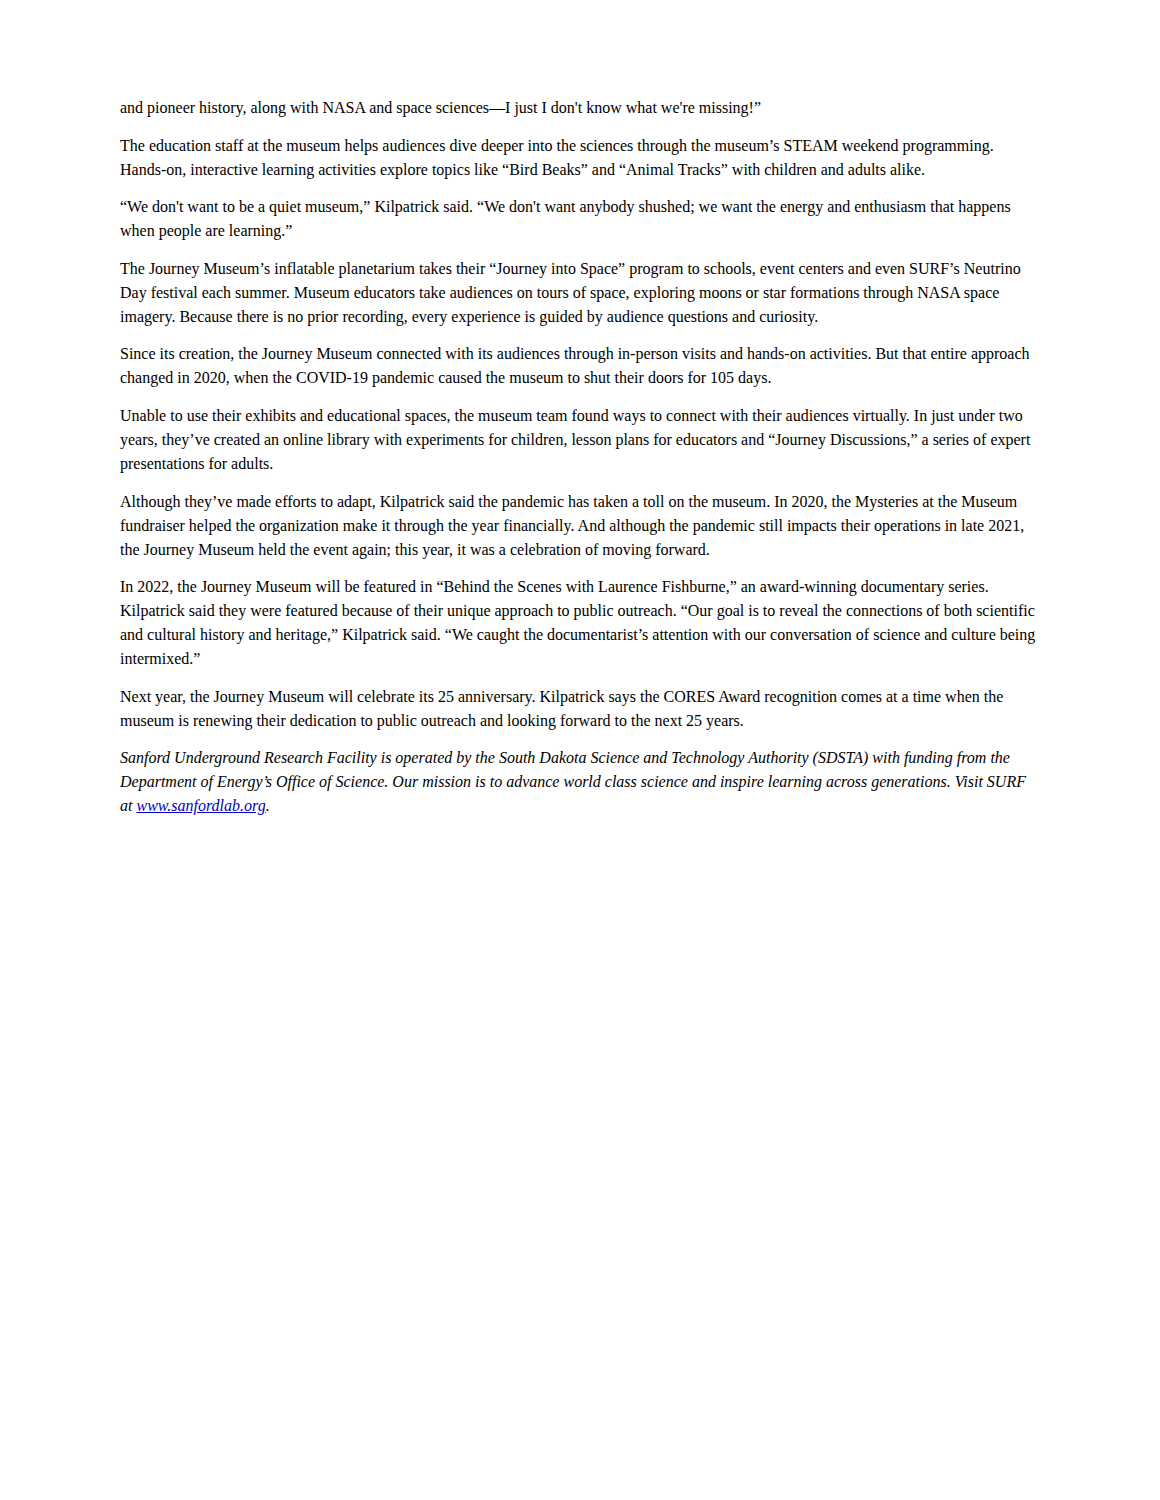and pioneer history, along with NASA and space sciences—I just I don't know what we're missing!”
The education staff at the museum helps audiences dive deeper into the sciences through the museum’s STEAM weekend programming. Hands-on, interactive learning activities explore topics like “Bird Beaks” and “Animal Tracks” with children and adults alike.
“We don't want to be a quiet museum,” Kilpatrick said. “We don't want anybody shushed; we want the energy and enthusiasm that happens when people are learning.”
The Journey Museum’s inflatable planetarium takes their “Journey into Space” program to schools, event centers and even SURF’s Neutrino Day festival each summer. Museum educators take audiences on tours of space, exploring moons or star formations through NASA space imagery. Because there is no prior recording, every experience is guided by audience questions and curiosity.
Since its creation, the Journey Museum connected with its audiences through in-person visits and hands-on activities. But that entire approach changed in 2020, when the COVID-19 pandemic caused the museum to shut their doors for 105 days.
Unable to use their exhibits and educational spaces, the museum team found ways to connect with their audiences virtually. In just under two years, they’ve created an online library with experiments for children, lesson plans for educators and “Journey Discussions,” a series of expert presentations for adults.
Although they’ve made efforts to adapt, Kilpatrick said the pandemic has taken a toll on the museum. In 2020, the Mysteries at the Museum fundraiser helped the organization make it through the year financially. And although the pandemic still impacts their operations in late 2021, the Journey Museum held the event again; this year, it was a celebration of moving forward.
In 2022, the Journey Museum will be featured in “Behind the Scenes with Laurence Fishburne,” an award-winning documentary series. Kilpatrick said they were featured because of their unique approach to public outreach. “Our goal is to reveal the connections of both scientific and cultural history and heritage,” Kilpatrick said. “We caught the documentarist’s attention with our conversation of science and culture being intermixed.”
Next year, the Journey Museum will celebrate its 25 anniversary. Kilpatrick says the CORES Award recognition comes at a time when the museum is renewing their dedication to public outreach and looking forward to the next 25 years.
Sanford Underground Research Facility is operated by the South Dakota Science and Technology Authority (SDSTA) with funding from the Department of Energy’s Office of Science. Our mission is to advance world class science and inspire learning across generations. Visit SURF at www.sanfordlab.org.